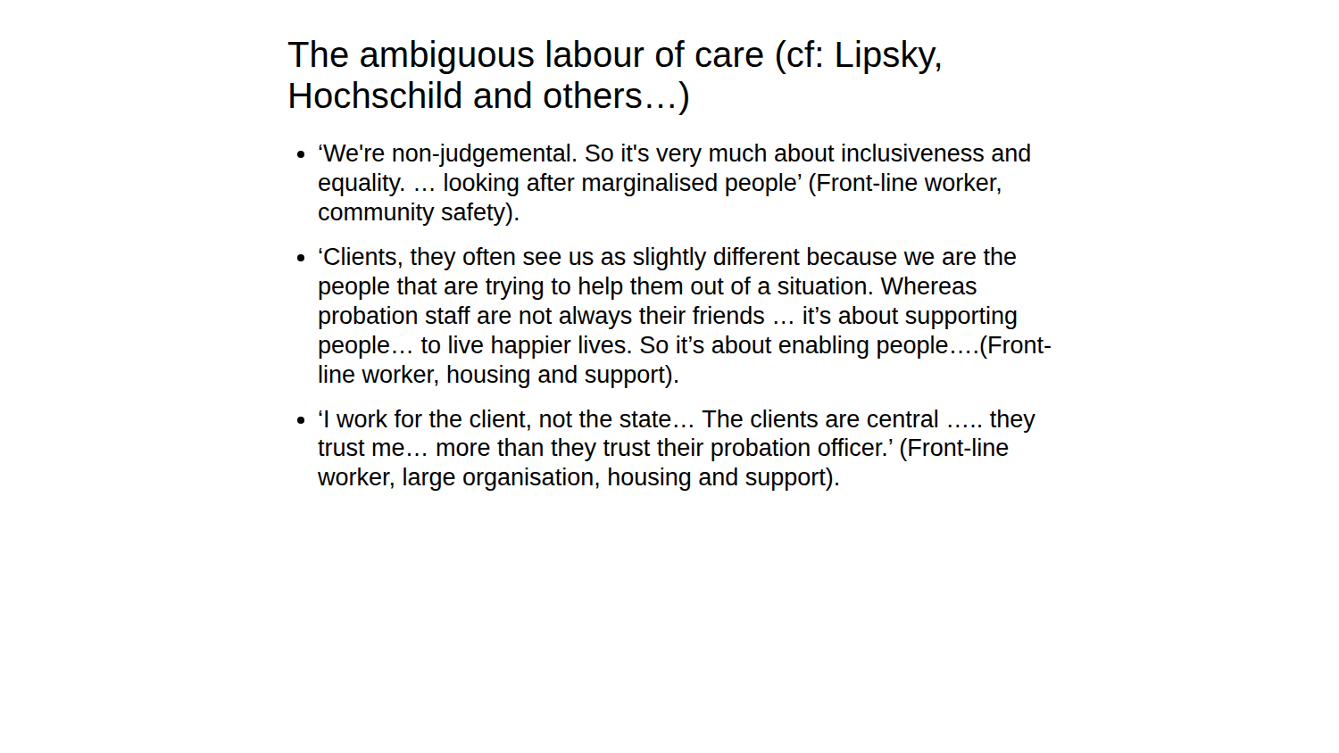The ambiguous labour of care (cf: Lipsky, Hochschild and others…)
‘We're non-judgemental. So it's very much about inclusiveness and equality. … looking after marginalised people’ (Front-line worker, community safety).
‘Clients, they often see us as slightly different because we are the people that are trying to help them out of a situation. Whereas probation staff are not always their friends … it’s about supporting people… to live happier lives. So it’s about enabling people….(Front-line worker, housing and support).
‘I work for the client, not the state… The clients are central ….. they trust me… more than they trust their probation officer.’ (Front-line worker, large organisation, housing and support).